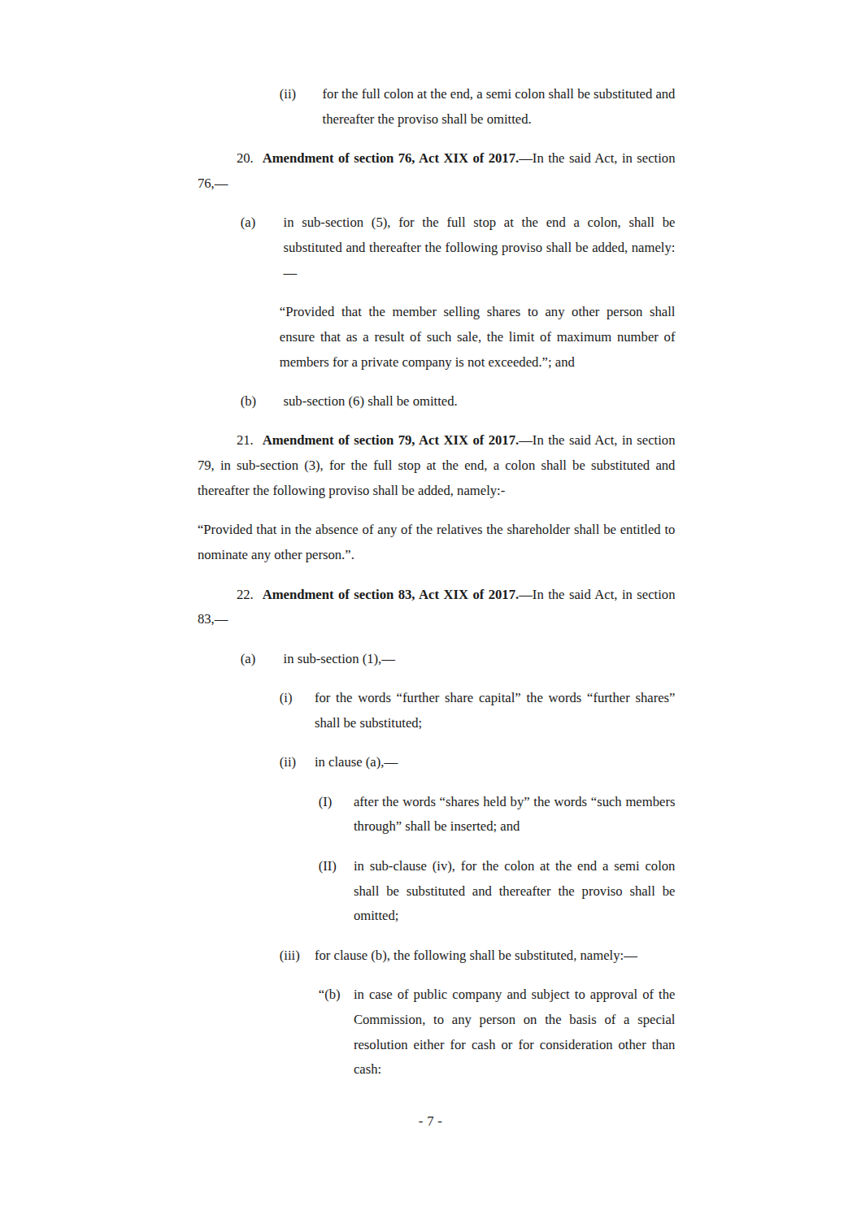(ii) for the full colon at the end, a semi colon shall be substituted and thereafter the proviso shall be omitted.
20. Amendment of section 76, Act XIX of 2017.—In the said Act, in section 76,—
(a) in sub-section (5), for the full stop at the end a colon, shall be substituted and thereafter the following proviso shall be added, namely:—
“Provided that the member selling shares to any other person shall ensure that as a result of such sale, the limit of maximum number of members for a private company is not exceeded.”; and
(b) sub-section (6) shall be omitted.
21. Amendment of section 79, Act XIX of 2017.—In the said Act, in section 79, in sub-section (3), for the full stop at the end, a colon shall be substituted and thereafter the following proviso shall be added, namely:-
“Provided that in the absence of any of the relatives the shareholder shall be entitled to nominate any other person.”.
22. Amendment of section 83, Act XIX of 2017.—In the said Act, in section 83,—
(a) in sub-section (1),—
(i) for the words “further share capital” the words “further shares” shall be substituted;
(ii) in clause (a),—
(I) after the words “shares held by” the words “such members through” shall be inserted; and
(II) in sub-clause (iv), for the colon at the end a semi colon shall be substituted and thereafter the proviso shall be omitted;
(iii) for clause (b), the following shall be substituted, namely:—
“(b) in case of public company and subject to approval of the Commission, to any person on the basis of a special resolution either for cash or for consideration other than cash:
- 7 -